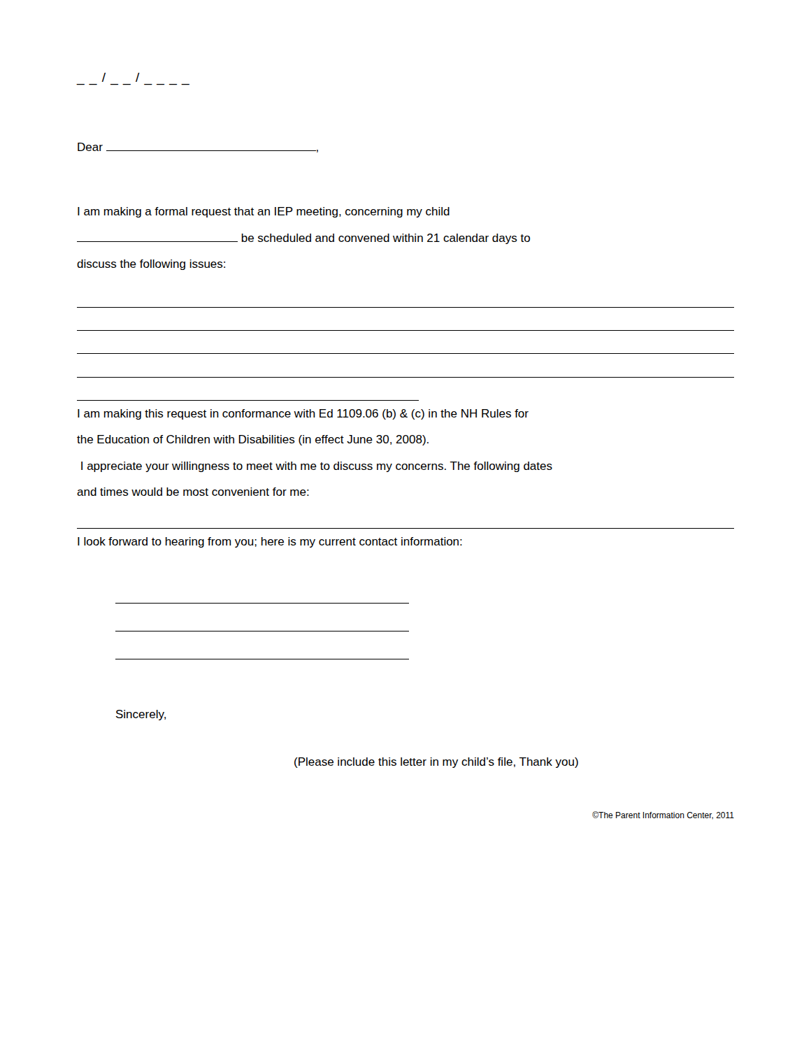_ _ / _ _ / _ _ _ _
Dear ,
I am making a formal request that an IEP meeting, concerning my child
be scheduled and convened within 21 calendar days to
discuss the following issues:
I am making this request in conformance with Ed 1109.06 (b) & (c) in the NH Rules for
the Education of Children with Disabilities (in effect June 30, 2008).
I appreciate your willingness to meet with me to discuss my concerns. The following dates
and times would be most convenient for me:
I look forward to hearing from you; here is my current contact information:
Sincerely,
(Please include this letter in my child’s file, Thank you)
©The Parent Information Center, 2011